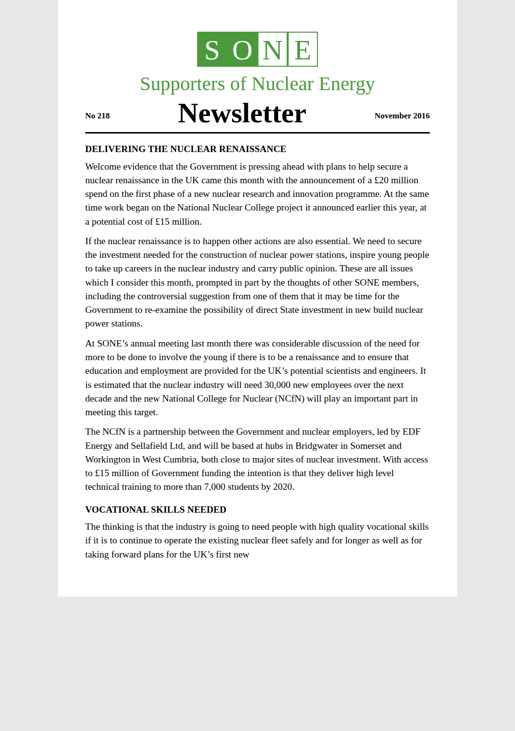SONE
Supporters of Nuclear Energy
No 218
Newsletter
November 2016
Delivering the Nuclear Renaissance
Welcome evidence that the Government is pressing ahead with plans to help secure a nuclear renaissance in the UK came this month with the announcement of a £20 million spend on the first phase of a new nuclear research and innovation programme. At the same time work began on the National Nuclear College project it announced earlier this year, at a potential cost of £15 million.
If the nuclear renaissance is to happen other actions are also essential. We need to secure the investment needed for the construction of nuclear power stations, inspire young people to take up careers in the nuclear industry and carry public opinion. These are all issues which I consider this month, prompted in part by the thoughts of other SONE members, including the controversial suggestion from one of them that it may be time for the Government to re-examine the possibility of direct State investment in new build nuclear power stations.
At SONE’s annual meeting last month there was considerable discussion of the need for more to be done to involve the young if there is to be a renaissance and to ensure that education and employment are provided for the UK’s potential scientists and engineers. It is estimated that the nuclear industry will need 30,000 new employees over the next decade and the new National College for Nuclear (NCfN) will play an important part in meeting this target.
The NCfN is a partnership between the Government and nuclear employers, led by EDF Energy and Sellafield Ltd, and will be based at hubs in Bridgwater in Somerset and Workington in West Cumbria, both close to major sites of nuclear investment. With access to £15 million of Government funding the intention is that they deliver high level technical training to more than 7,000 students by 2020.
Vocational Skills Needed
The thinking is that the industry is going to need people with high quality vocational skills if it is to continue to operate the existing nuclear fleet safely and for longer as well as for taking forward plans for the UK’s first new